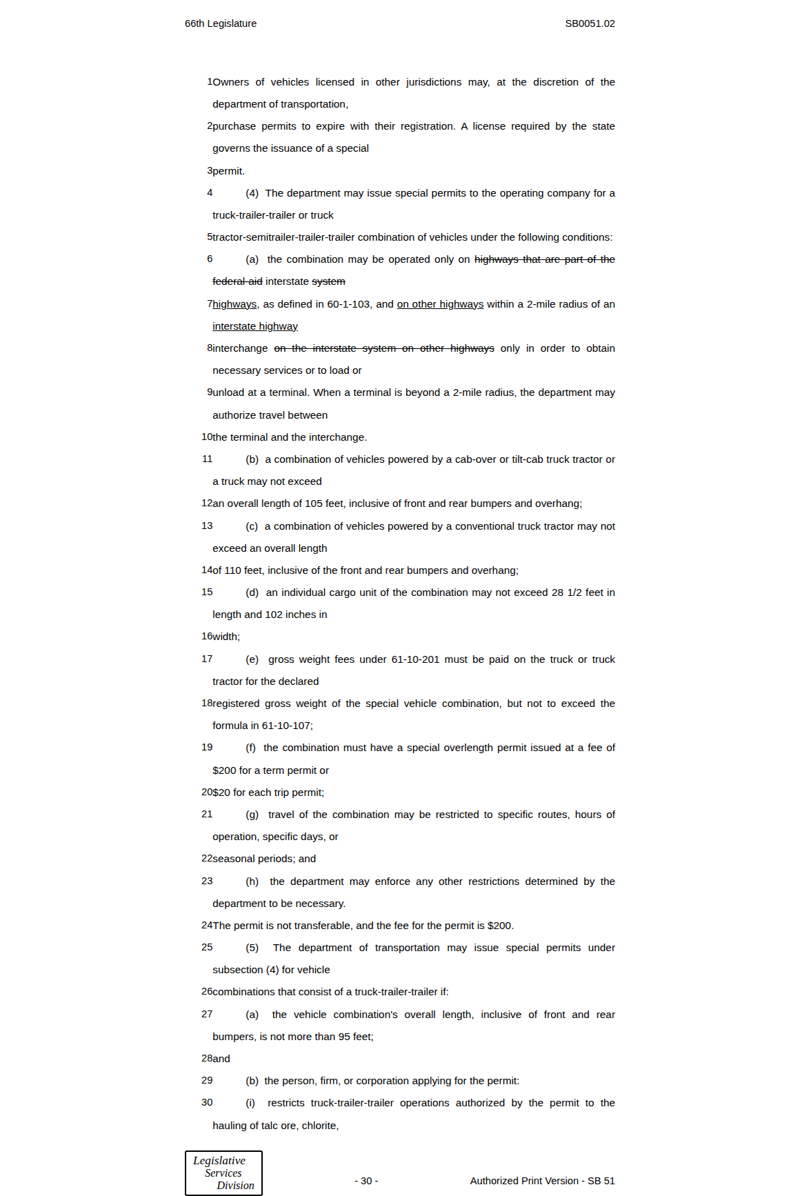66th Legislature
SB0051.02
| 1 | Owners of vehicles licensed in other jurisdictions may, at the discretion of the department of transportation, |
| 2 | purchase permits to expire with their registration. A license required by the state governs the issuance of a special |
| 3 | permit. |
| 4 | (4) The department may issue special permits to the operating company for a truck-trailer-trailer or truck |
| 5 | tractor-semitrailer-trailer-trailer combination of vehicles under the following conditions: |
| 6 | (a) the combination may be operated only on highways that are part of the federal-aid interstate system |
| 7 | highways , as defined in 60-1-103, and on other highways within a 2-mile radius of an interstate highway |
| 8 | interchange on the interstate system on other highways only in order to obtain necessary services or to load or |
| 9 | unload at a terminal. When a terminal is beyond a 2-mile radius, the department may authorize travel between |
| 10 | the terminal and the interchange. |
| 11 | (b) a combination of vehicles powered by a cab-over or tilt-cab truck tractor or a truck may not exceed |
| 12 | an overall length of 105 feet, inclusive of front and rear bumpers and overhang; |
| 13 | (c) a combination of vehicles powered by a conventional truck tractor may not exceed an overall length |
| 14 | of 110 feet, inclusive of the front and rear bumpers and overhang; |
| 15 | (d) an individual cargo unit of the combination may not exceed 28 1/2 feet in length and 102 inches in |
| 16 | width; |
| 17 | (e) gross weight fees under 61-10-201 must be paid on the truck or truck tractor for the declared |
| 18 | registered gross weight of the special vehicle combination, but not to exceed the formula in 61-10-107; |
| 19 | (f) the combination must have a special overlength permit issued at a fee of $200 for a term permit or |
| 20 | $20 for each trip permit; |
| 21 | (g) travel of the combination may be restricted to specific routes, hours of operation, specific days, or |
| 22 | seasonal periods; and |
| 23 | (h) the department may enforce any other restrictions determined by the department to be necessary. |
| 24 | The permit is not transferable, and the fee for the permit is $200. |
| 25 | (5) The department of transportation may issue special permits under subsection (4) for vehicle |
| 26 | combinations that consist of a truck-trailer-trailer if: |
| 27 | (a) the vehicle combination's overall length, inclusive of front and rear bumpers, is not more than 95 feet; |
| 28 | and |
| 29 | (b) the person, firm, or corporation applying for the permit: |
| 30 | (i) restricts truck-trailer-trailer operations authorized by the permit to the hauling of talc ore, chlorite, |
Legislative
Services
Division
- 30 -
Authorized Print Version - SB 51